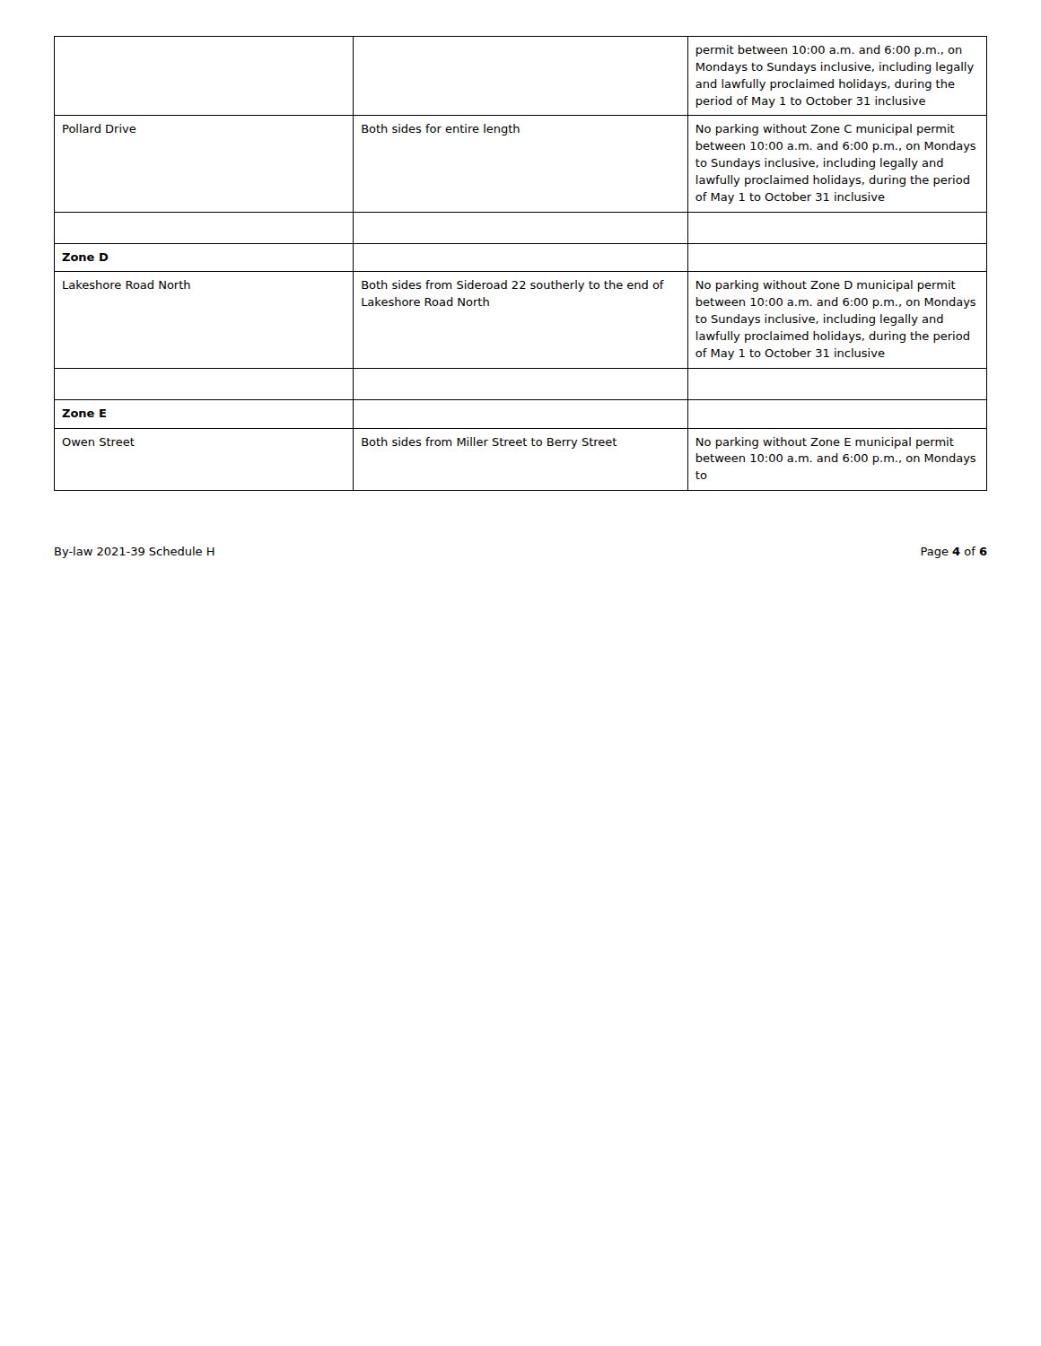| | | permit between 10:00 a.m. and 6:00 p.m., on Mondays to Sundays inclusive, including legally and lawfully proclaimed holidays, during the period of May 1 to October 31 inclusive |
| Pollard Drive | Both sides for entire length | No parking without Zone C municipal permit between 10:00 a.m. and 6:00 p.m., on Mondays to Sundays inclusive, including legally and lawfully proclaimed holidays, during the period of May 1 to October 31 inclusive |
| Zone D | | |
| Lakeshore Road North | Both sides from Sideroad 22 southerly to the end of Lakeshore Road North | No parking without Zone D municipal permit between 10:00 a.m. and 6:00 p.m., on Mondays to Sundays inclusive, including legally and lawfully proclaimed holidays, during the period of May 1 to October 31 inclusive |
| Zone E | | |
| Owen Street | Both sides from Miller Street to Berry Street | No parking without Zone E municipal permit between 10:00 a.m. and 6:00 p.m., on Mondays to |
By-law 2021-39 Schedule H
Page 4 of 6